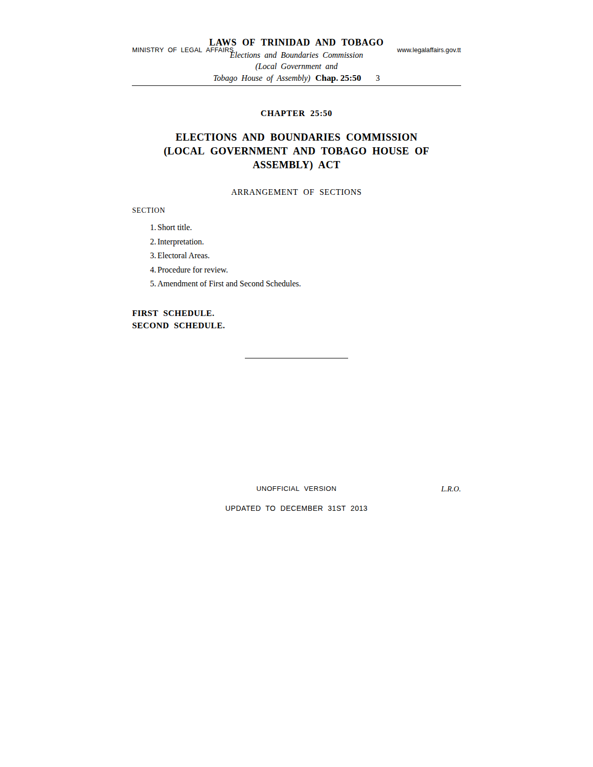LAWS OF TRINIDAD AND TOBAGO
MINISTRY OF LEGAL AFFAIRS www.legalaffairs.gov.tt
Elections and Boundaries Commission
(Local Government and
Tobago House of Assembly) Chap. 25:50 3
CHAPTER 25:50
ELECTIONS AND BOUNDARIES COMMISSION
(LOCAL GOVERNMENT AND TOBAGO HOUSE OF
ASSEMBLY) ACT
ARRANGEMENT OF SECTIONS
SECTION
1. Short title.
2. Interpretation.
3. Electoral Areas.
4. Procedure for review.
5. Amendment of First and Second Schedules.
FIRST SCHEDULE.
SECOND SCHEDULE.
L.R.O.
UNOFFICIAL VERSION
UPDATED TO DECEMBER 31ST 2013